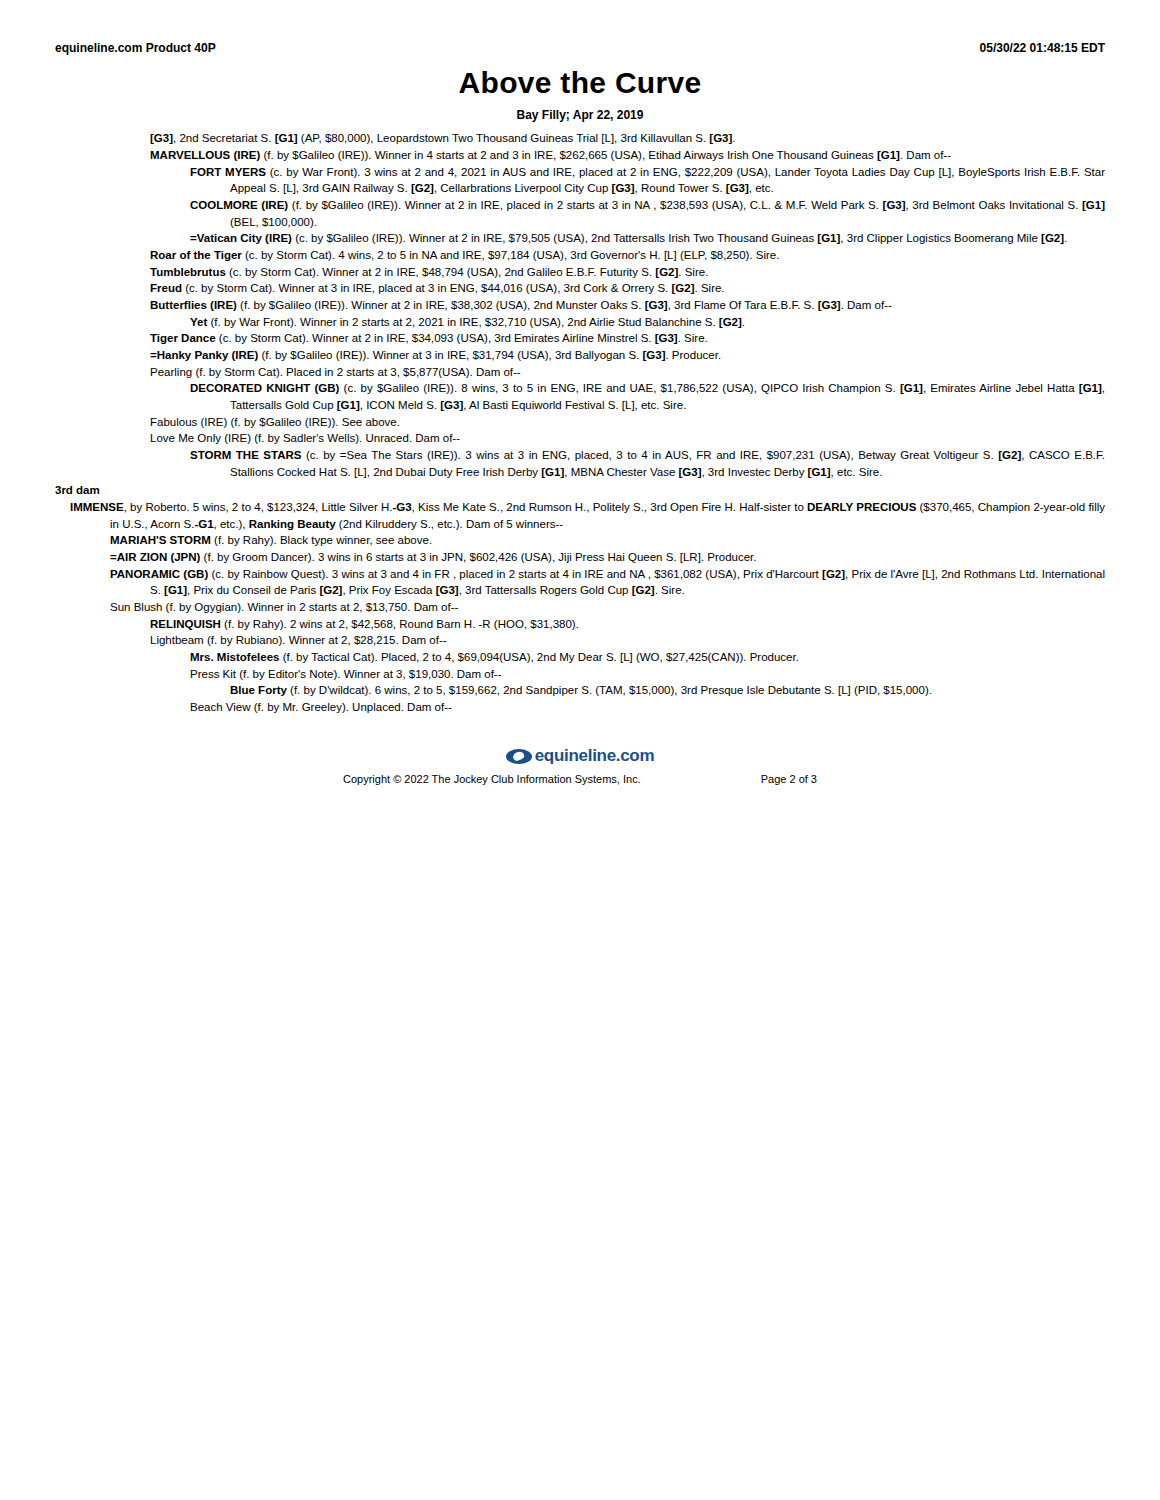equineline.com Product 40P 05/30/22 01:48:15 EDT
Above the Curve
Bay Filly; Apr 22, 2019
[G3], 2nd Secretariat S. [G1] (AP, $80,000), Leopardstown Two Thousand Guineas Trial [L], 3rd Killavullan S. [G3].
MARVELLOUS (IRE) (f. by $Galileo (IRE)). Winner in 4 starts at 2 and 3 in IRE, $262,665 (USA), Etihad Airways Irish One Thousand Guineas [G1]. Dam of--
FORT MYERS (c. by War Front). 3 wins at 2 and 4, 2021 in AUS and IRE, placed at 2 in ENG, $222,209 (USA), Lander Toyota Ladies Day Cup [L], BoyleSports Irish E.B.F. Star Appeal S. [L], 3rd GAIN Railway S. [G2], Cellarbrations Liverpool City Cup [G3], Round Tower S. [G3], etc.
COOLMORE (IRE) (f. by $Galileo (IRE)). Winner at 2 in IRE, placed in 2 starts at 3 in NA , $238,593 (USA), C.L. & M.F. Weld Park S. [G3], 3rd Belmont Oaks Invitational S. [G1] (BEL, $100,000).
=Vatican City (IRE) (c. by $Galileo (IRE)). Winner at 2 in IRE, $79,505 (USA), 2nd Tattersalls Irish Two Thousand Guineas [G1], 3rd Clipper Logistics Boomerang Mile [G2].
Roar of the Tiger (c. by Storm Cat). 4 wins, 2 to 5 in NA and IRE, $97,184 (USA), 3rd Governor's H. [L] (ELP, $8,250). Sire.
Tumblebrutus (c. by Storm Cat). Winner at 2 in IRE, $48,794 (USA), 2nd Galileo E.B.F. Futurity S. [G2]. Sire.
Freud (c. by Storm Cat). Winner at 3 in IRE, placed at 3 in ENG, $44,016 (USA), 3rd Cork & Orrery S. [G2]. Sire.
Butterflies (IRE) (f. by $Galileo (IRE)). Winner at 2 in IRE, $38,302 (USA), 2nd Munster Oaks S. [G3], 3rd Flame Of Tara E.B.F. S. [G3]. Dam of--
Yet (f. by War Front). Winner in 2 starts at 2, 2021 in IRE, $32,710 (USA), 2nd Airlie Stud Balanchine S. [G2].
Tiger Dance (c. by Storm Cat). Winner at 2 in IRE, $34,093 (USA), 3rd Emirates Airline Minstrel S. [G3]. Sire.
=Hanky Panky (IRE) (f. by $Galileo (IRE)). Winner at 3 in IRE, $31,794 (USA), 3rd Ballyogan S. [G3]. Producer.
Pearling (f. by Storm Cat). Placed in 2 starts at 3, $5,877(USA). Dam of--
DECORATED KNIGHT (GB) (c. by $Galileo (IRE)). 8 wins, 3 to 5 in ENG, IRE and UAE, $1,786,522 (USA), QIPCO Irish Champion S. [G1], Emirates Airline Jebel Hatta [G1], Tattersalls Gold Cup [G1], ICON Meld S. [G3], Al Basti Equiworld Festival S. [L], etc. Sire.
Fabulous (IRE) (f. by $Galileo (IRE)). See above.
Love Me Only (IRE) (f. by Sadler's Wells). Unraced. Dam of--
STORM THE STARS (c. by =Sea The Stars (IRE)). 3 wins at 3 in ENG, placed, 3 to 4 in AUS, FR and IRE, $907,231 (USA), Betway Great Voltigeur S. [G2], CASCO E.B.F. Stallions Cocked Hat S. [L], 2nd Dubai Duty Free Irish Derby [G1], MBNA Chester Vase [G3], 3rd Investec Derby [G1], etc. Sire.
3rd dam
IMMENSE, by Roberto. 5 wins, 2 to 4, $123,324, Little Silver H.-G3, Kiss Me Kate S., 2nd Rumson H., Politely S., 3rd Open Fire H. Half-sister to DEARLY PRECIOUS ($370,465, Champion 2-year-old filly in U.S., Acorn S.-G1, etc.), Ranking Beauty (2nd Kilruddery S., etc.). Dam of 5 winners--
MARIAH'S STORM (f. by Rahy). Black type winner, see above.
=AIR ZION (JPN) (f. by Groom Dancer). 3 wins in 6 starts at 3 in JPN, $602,426 (USA), Jiji Press Hai Queen S. [LR]. Producer.
PANORAMIC (GB) (c. by Rainbow Quest). 3 wins at 3 and 4 in FR , placed in 2 starts at 4 in IRE and NA , $361,082 (USA), Prix d'Harcourt [G2], Prix de l'Avre [L], 2nd Rothmans Ltd. International S. [G1], Prix du Conseil de Paris [G2], Prix Foy Escada [G3], 3rd Tattersalls Rogers Gold Cup [G2]. Sire.
Sun Blush (f. by Ogygian). Winner in 2 starts at 2, $13,750. Dam of--
RELINQUISH (f. by Rahy). 2 wins at 2, $42,568, Round Barn H. -R (HOO, $31,380).
Lightbeam (f. by Rubiano). Winner at 2, $28,215. Dam of--
Mrs. Mistofelees (f. by Tactical Cat). Placed, 2 to 4, $69,094(USA), 2nd My Dear S. [L] (WO, $27,425(CAN)). Producer.
Press Kit (f. by Editor's Note). Winner at 3, $19,030. Dam of--
Blue Forty (f. by D'wildcat). 6 wins, 2 to 5, $159,662, 2nd Sandpiper S. (TAM, $15,000), 3rd Presque Isle Debutante S. [L] (PID, $15,000).
Beach View (f. by Mr. Greeley). Unplaced. Dam of--
equineline.com
Copyright © 2022 The Jockey Club Information Systems, Inc. Page 2 of 3